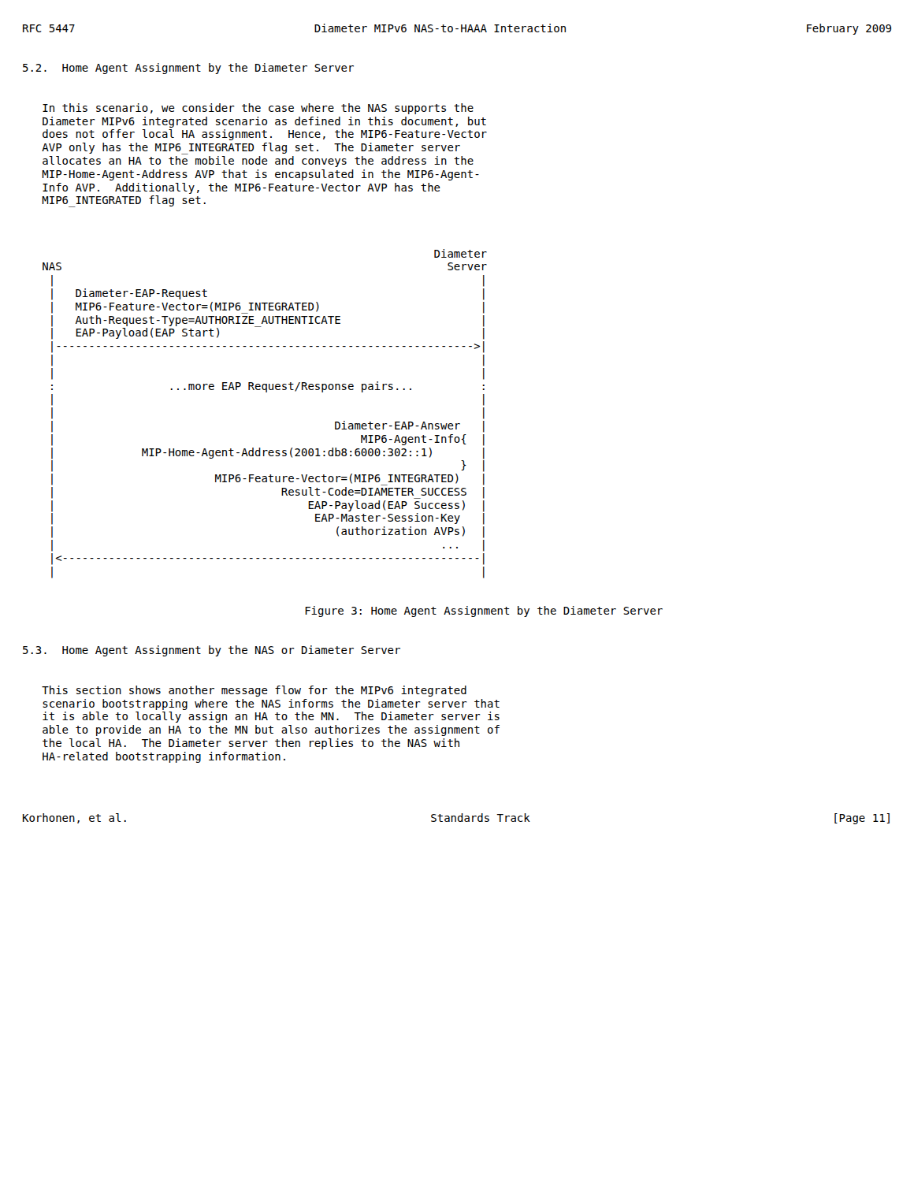RFC 5447 Diameter MIPv6 NAS-to-HAAA Interaction February 2009
5.2. Home Agent Assignment by the Diameter Server
In this scenario, we consider the case where the NAS supports the Diameter MIPv6 integrated scenario as defined in this document, but does not offer local HA assignment. Hence, the MIP6-Feature-Vector AVP only has the MIP6_INTEGRATED flag set. The Diameter server allocates an HA to the mobile node and conveys the address in the MIP-Home-Agent-Address AVP that is encapsulated in the MIP6-Agent- Info AVP. Additionally, the MIP6-Feature-Vector AVP has the MIP6_INTEGRATED flag set.
Diameter NAS Server | | | Diameter-EAP-Request | | MIP6-Feature-Vector=(MIP6_INTEGRATED) | | Auth-Request-Type=AUTHORIZE_AUTHENTICATE | | EAP-Payload(EAP Start) | |--------------------------------------------------------------->| | | | | : ...more EAP Request/Response pairs... : | | | | | Diameter-EAP-Answer | | MIP6-Agent-Info{ | | MIP-Home-Agent-Address(2001:db8:6000:302::1) | | } | | MIP6-Feature-Vector=(MIP6_INTEGRATED) | | Result-Code=DIAMETER_SUCCESS | | EAP-Payload(EAP Success) | | EAP-Master-Session-Key | | (authorization AVPs) | | ... | |<---------------------------------------------------------------| | |
Figure 3: Home Agent Assignment by the Diameter Server
5.3. Home Agent Assignment by the NAS or Diameter Server
This section shows another message flow for the MIPv6 integrated scenario bootstrapping where the NAS informs the Diameter server that it is able to locally assign an HA to the MN. The Diameter server is able to provide an HA to the MN but also authorizes the assignment of the local HA. The Diameter server then replies to the NAS with HA-related bootstrapping information.
Korhonen, et al. Standards Track[Page 11]